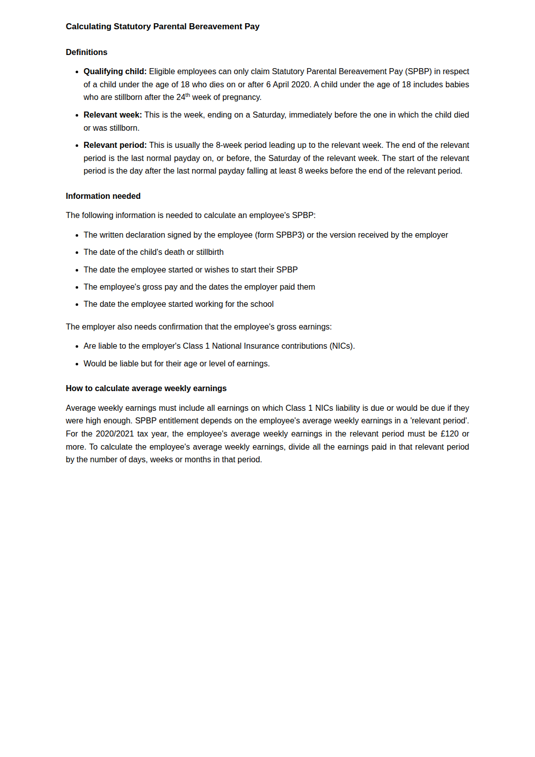Calculating Statutory Parental Bereavement Pay
Definitions
Qualifying child: Eligible employees can only claim Statutory Parental Bereavement Pay (SPBP) in respect of a child under the age of 18 who dies on or after 6 April 2020. A child under the age of 18 includes babies who are stillborn after the 24th week of pregnancy.
Relevant week: This is the week, ending on a Saturday, immediately before the one in which the child died or was stillborn.
Relevant period: This is usually the 8-week period leading up to the relevant week. The end of the relevant period is the last normal payday on, or before, the Saturday of the relevant week. The start of the relevant period is the day after the last normal payday falling at least 8 weeks before the end of the relevant period.
Information needed
The following information is needed to calculate an employee's SPBP:
The written declaration signed by the employee (form SPBP3) or the version received by the employer
The date of the child's death or stillbirth
The date the employee started or wishes to start their SPBP
The employee's gross pay and the dates the employer paid them
The date the employee started working for the school
The employer also needs confirmation that the employee's gross earnings:
Are liable to the employer's Class 1 National Insurance contributions (NICs).
Would be liable but for their age or level of earnings.
How to calculate average weekly earnings
Average weekly earnings must include all earnings on which Class 1 NICs liability is due or would be due if they were high enough. SPBP entitlement depends on the employee's average weekly earnings in a 'relevant period'. For the 2020/2021 tax year, the employee's average weekly earnings in the relevant period must be £120 or more. To calculate the employee's average weekly earnings, divide all the earnings paid in that relevant period by the number of days, weeks or months in that period.